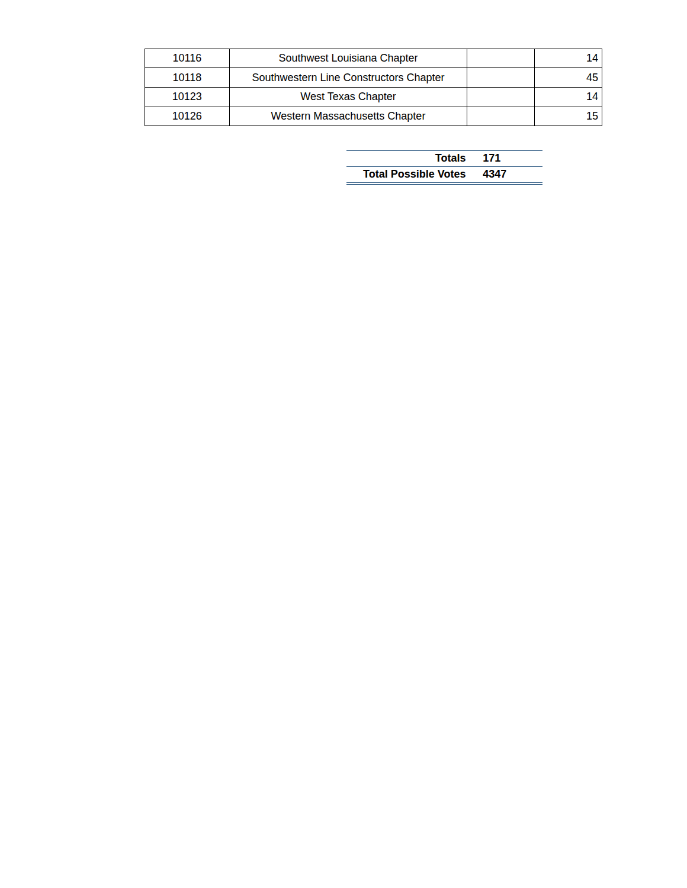| 10116 | Southwest Louisiana Chapter | | 14 |
| 10118 | Southwestern Line Constructors Chapter | | 45 |
| 10123 | West Texas Chapter | | 14 |
| 10126 | Western Massachusetts Chapter | | 15 |
| Totals | 171 |
| Total Possible Votes | 4347 |